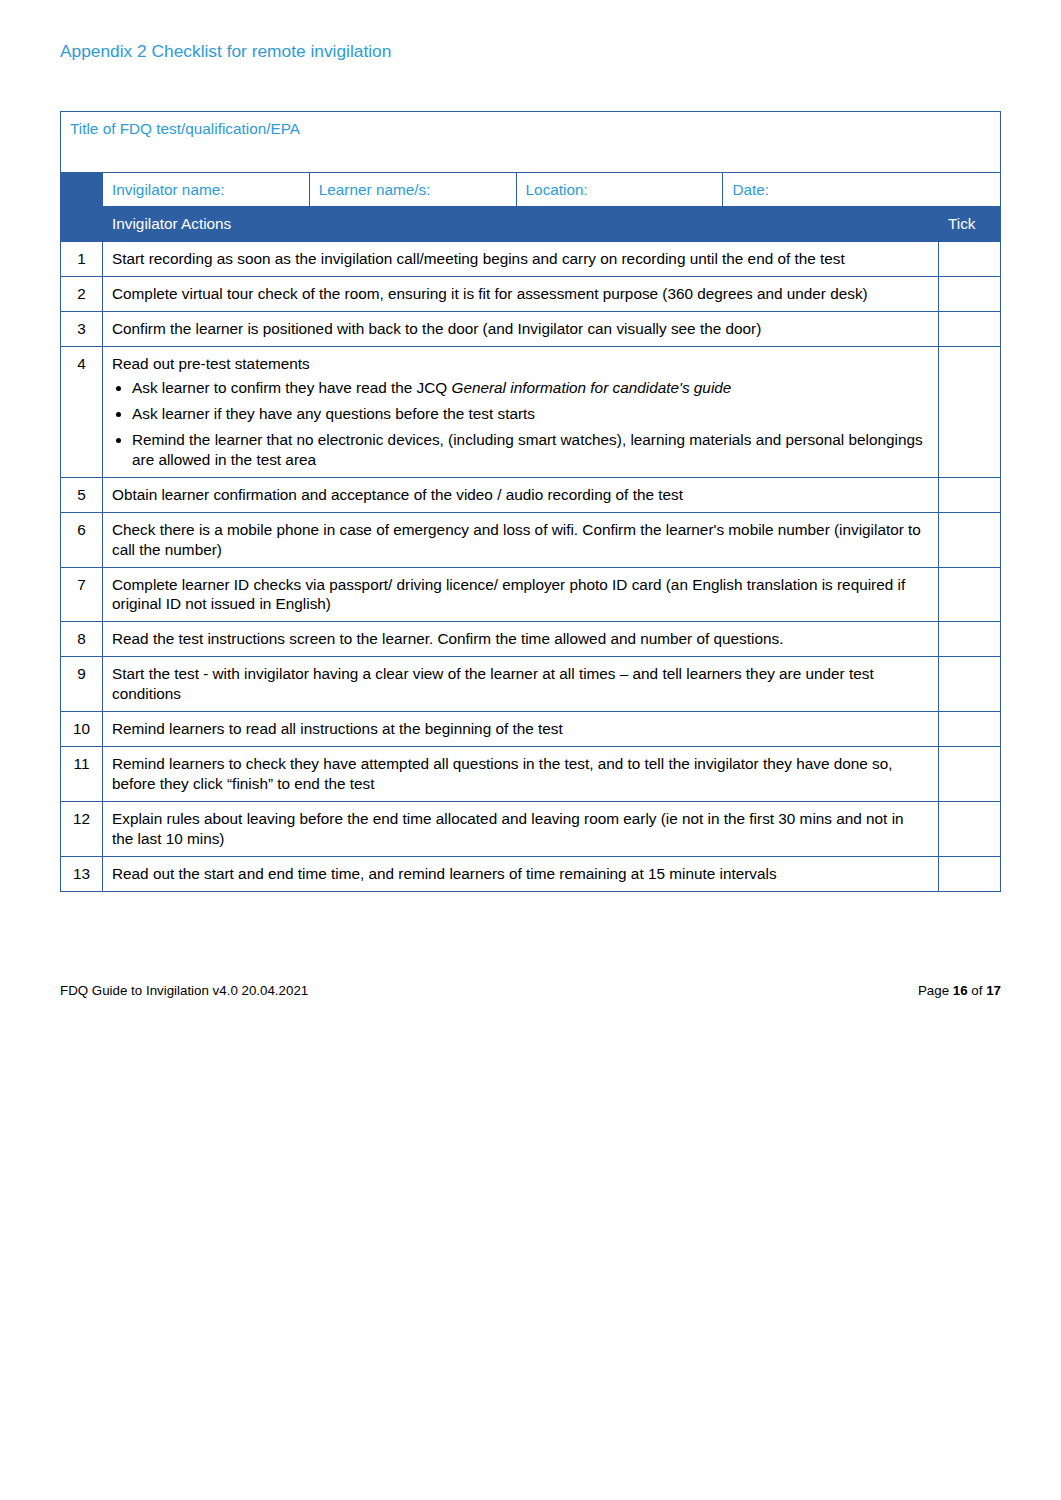Appendix 2 Checklist for remote invigilation
| Title of FDQ test/qualification/EPA |
| | Invigilator name: | Learner name/s: | Location: | Date: |
| | Invigilator Actions | Tick |
| 1 | Start recording as soon as the invigilation call/meeting begins and carry on recording until the end of the test | |
| 2 | Complete virtual tour check of the room, ensuring it is fit for assessment purpose (360 degrees and under desk) | |
| 3 | Confirm the learner is positioned with back to the door (and Invigilator can visually see the door) | |
| 4 | Read out pre-test statements Ask learner to confirm they have read the JCQ General information for candidate's guide Ask learner if they have any questions before the test starts Remind the learner that no electronic devices, (including smart watches), learning materials and personal belongings are allowed in the test area | |
| 5 | Obtain learner confirmation and acceptance of the video / audio recording of the test | |
| 6 | Check there is a mobile phone in case of emergency and loss of wifi. Confirm the learner's mobile number (invigilator to call the number) | |
| 7 | Complete learner ID checks via passport/ driving licence/ employer photo ID card (an English translation is required if original ID not issued in English) | |
| 8 | Read the test instructions screen to the learner. Confirm the time allowed and number of questions. | |
| 9 | Start the test - with invigilator having a clear view of the learner at all times – and tell learners they are under test conditions | |
| 10 | Remind learners to read all instructions at the beginning of the test | |
| 11 | Remind learners to check they have attempted all questions in the test, and to tell the invigilator they have done so, before they click “finish” to end the test | |
| 12 | Explain rules about leaving before the end time allocated and leaving room early (ie not in the first 30 mins and not in the last 10 mins) | |
| 13 | Read out the start and end time time, and remind learners of time remaining at 15 minute intervals | |
FDQ Guide to Invigilation v4.0 20.04.2021
Page 16 of 17